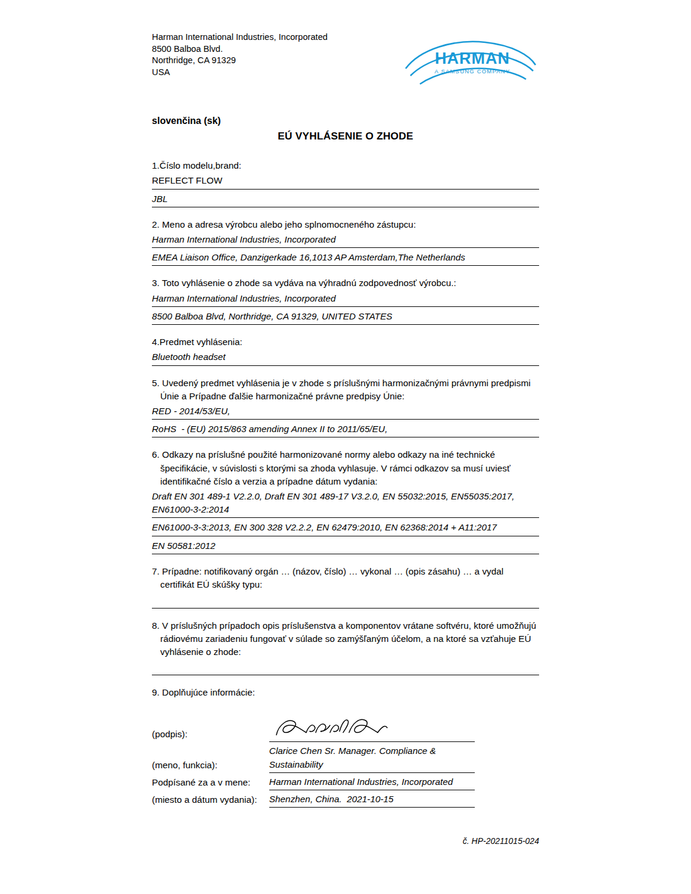Harman International Industries, Incorporated 8500 Balboa Blvd. Northridge, CA 91329 USA
HARMAN – A Samsung Company HARMAN A SAMSUNG COMPANY
slovenčina (sk)
EÚ VYHLÁSENIE O ZHODE
1.Číslo modelu,brand:
REFLECT FLOW
JBL
2. Meno a adresa výrobcu alebo jeho splnomocneného zástupcu:
Harman International Industries, Incorporated
EMEA Liaison Office, Danzigerkade 16,1013 AP Amsterdam,The Netherlands
3. Toto vyhlásenie o zhode sa vydáva na výhradnú zodpovednosť výrobcu.:
Harman International Industries, Incorporated
8500 Balboa Blvd, Northridge, CA 91329, UNITED STATES
4.Predmet vyhlásenia:
Bluetooth headset
5. Uvedený predmet vyhlásenia je v zhode s príslušnými harmonizačnými právnymi predpismi Únie a Prípadne ďalšie harmonizačné právne predpisy Únie:
RED - 2014/53/EU,
RoHS - (EU) 2015/863 amending Annex II to 2011/65/EU,
6. Odkazy na príslušné použité harmonizované normy alebo odkazy na iné technické špecifikácie, v súvislosti s ktorými sa zhoda vyhlasuje. V rámci odkazov sa musí uviesť identifikačné číslo a verzia a prípadne dátum vydania:
Draft EN 301 489-1 V2.2.0, Draft EN 301 489-17 V3.2.0, EN 55032:2015, EN55035:2017, EN61000-3-2:2014
EN61000-3-3:2013, EN 300 328 V2.2.2, EN 62479:2010, EN 62368:2014 + A11:2017
EN 50581:2012
7. Prípadne: notifikovaný orgán … (názov, číslo) … vykonal … (opis zásahu) … a vydal certifikát EÚ skúšky typu:
8. V príslušných prípadoch opis príslušenstva a komponentov vrátane softvéru, ktoré umožňujú rádiovému zariadeniu fungovať v súlade so zamýšľaným účelom, a na ktoré sa vzťahuje EÚ vyhlásenie o zhode:
9. Doplňujúce informácie:
(podpis):
(meno, funkcia):
Clarice Chen Sr. Manager. Compliance & Sustainability
Podpísané za a v mene:
Harman International Industries, Incorporated
(miesto a dátum vydania):
Shenzhen, China. 2021-10-15
č. HP-20211015-024